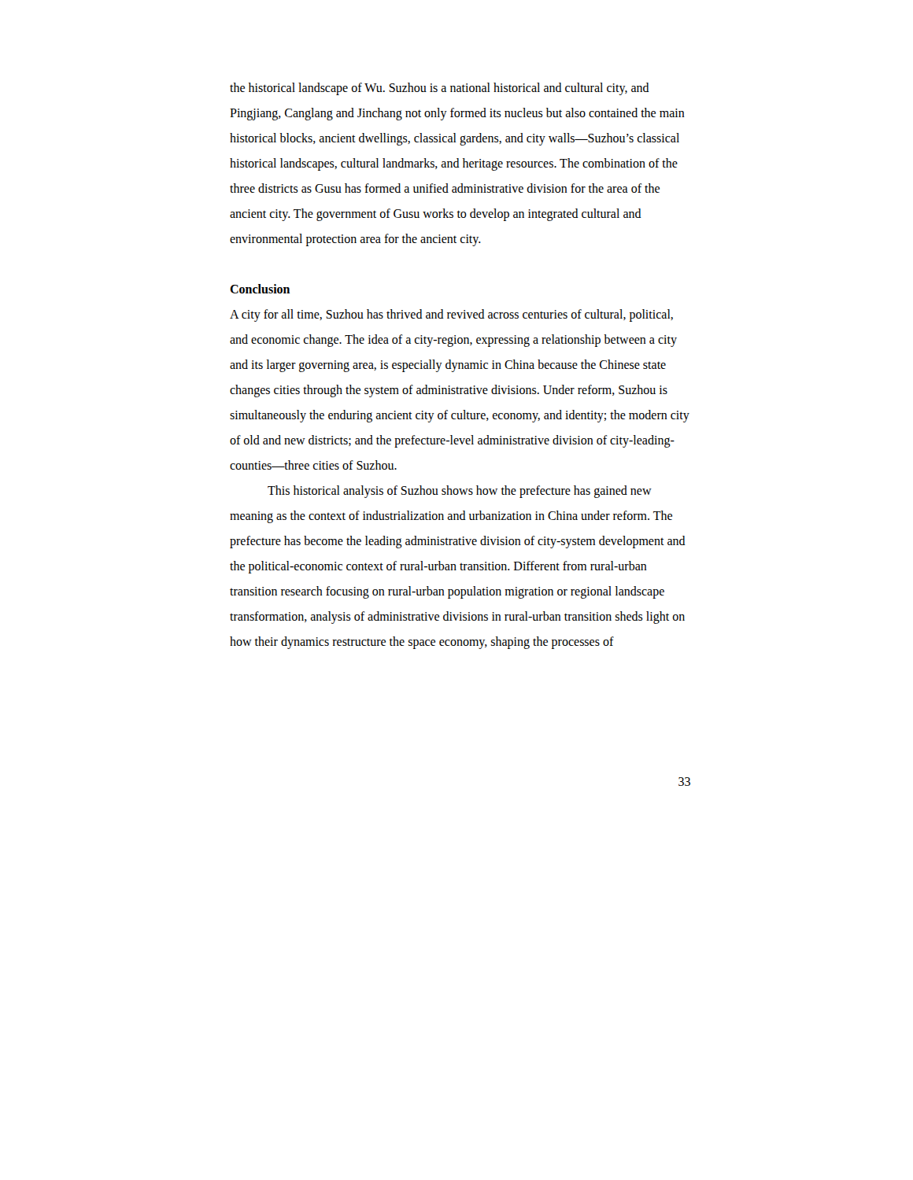the historical landscape of Wu. Suzhou is a national historical and cultural city, and Pingjiang, Canglang and Jinchang not only formed its nucleus but also contained the main historical blocks, ancient dwellings, classical gardens, and city walls—Suzhou’s classical historical landscapes, cultural landmarks, and heritage resources. The combination of the three districts as Gusu has formed a unified administrative division for the area of the ancient city. The government of Gusu works to develop an integrated cultural and environmental protection area for the ancient city.
Conclusion
A city for all time, Suzhou has thrived and revived across centuries of cultural, political, and economic change. The idea of a city-region, expressing a relationship between a city and its larger governing area, is especially dynamic in China because the Chinese state changes cities through the system of administrative divisions. Under reform, Suzhou is simultaneously the enduring ancient city of culture, economy, and identity; the modern city of old and new districts; and the prefecture-level administrative division of city-leading-counties—three cities of Suzhou.
This historical analysis of Suzhou shows how the prefecture has gained new meaning as the context of industrialization and urbanization in China under reform. The prefecture has become the leading administrative division of city-system development and the political-economic context of rural-urban transition. Different from rural-urban transition research focusing on rural-urban population migration or regional landscape transformation, analysis of administrative divisions in rural-urban transition sheds light on how their dynamics restructure the space economy, shaping the processes of
33